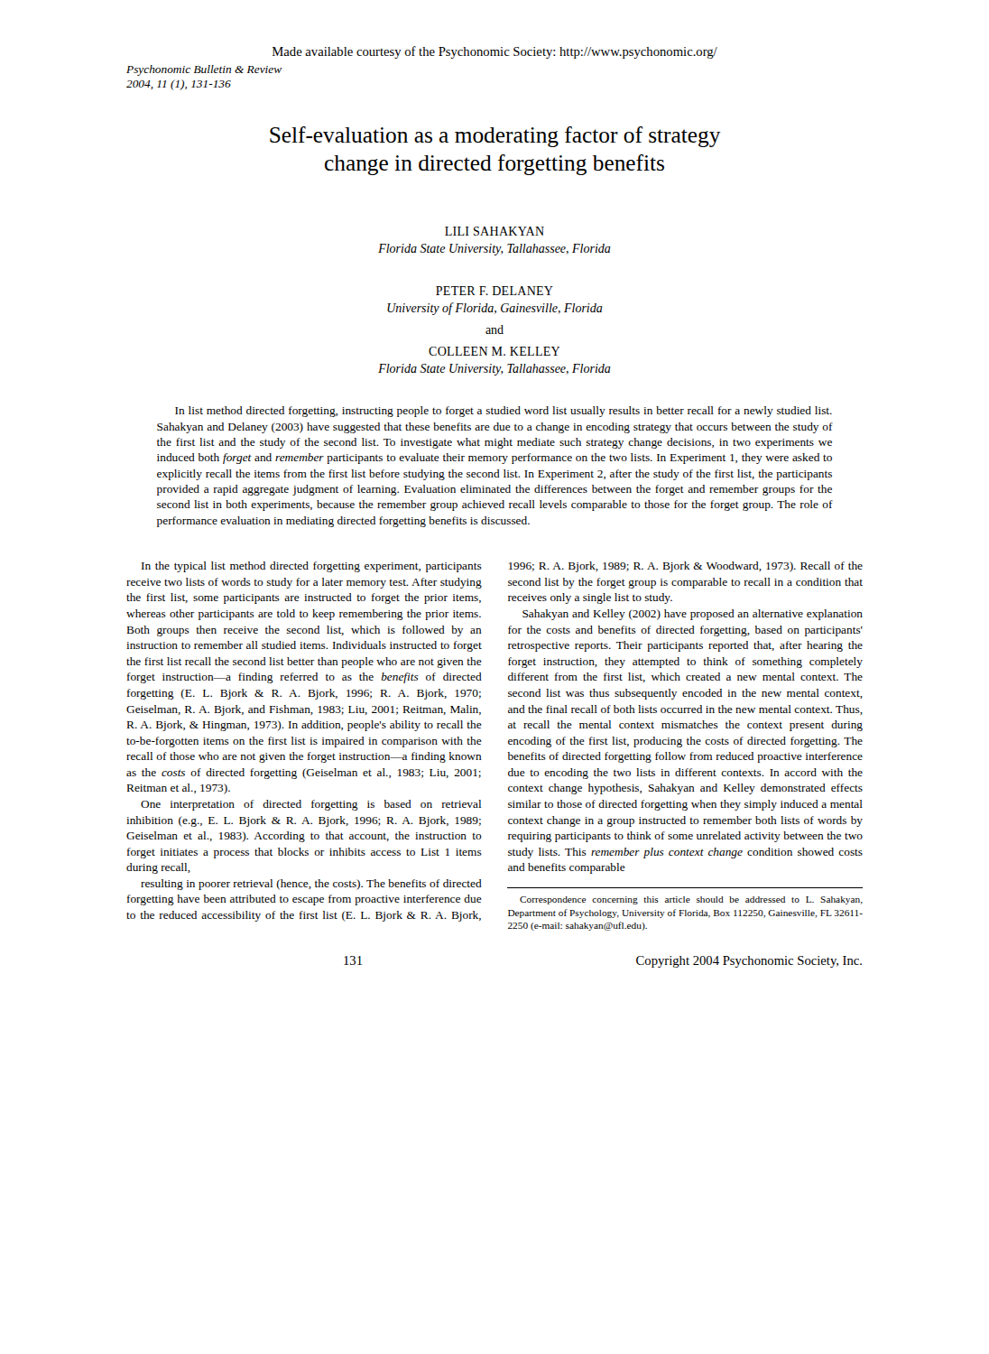Made available courtesy of the Psychonomic Society: http://www.psychonomic.org/
Psychonomic Bulletin & Review
2004, 11 (1), 131-136
Self-evaluation as a moderating factor of strategy
change in directed forgetting benefits
LILI SAHAKYAN
Florida State University, Tallahassee, Florida
PETER F. DELANEY
University of Florida, Gainesville, Florida
and
COLLEEN M. KELLEY
Florida State University, Tallahassee, Florida
In list method directed forgetting, instructing people to forget a studied word list usually results in better recall for a newly studied list. Sahakyan and Delaney (2003) have suggested that these benefits are due to a change in encoding strategy that occurs between the study of the first list and the study of the second list. To investigate what might mediate such strategy change decisions, in two experiments we induced both forget and remember participants to evaluate their memory performance on the two lists. In Experiment 1, they were asked to explicitly recall the items from the first list before studying the second list. In Experiment 2, after the study of the first list, the participants provided a rapid aggregate judgment of learning. Evaluation eliminated the differences between the forget and remember groups for the second list in both experiments, because the remember group achieved recall levels comparable to those for the forget group. The role of performance evaluation in mediating directed forgetting benefits is discussed.
In the typical list method directed forgetting experiment, participants receive two lists of words to study for a later memory test. After studying the first list, some participants are instructed to forget the prior items, whereas other participants are told to keep remembering the prior items. Both groups then receive the second list, which is followed by an instruction to remember all studied items. Individuals instructed to forget the first list recall the second list better than people who are not given the forget instruction—a finding referred to as the benefits of directed forgetting (E. L. Bjork & R. A. Bjork, 1996; R. A. Bjork, 1970; Geiselman, R. A. Bjork, and Fishman, 1983; Liu, 2001; Reitman, Malin, R. A. Bjork, & Hingman, 1973). In addition, people's ability to recall the to-be-forgotten items on the first list is impaired in comparison with the recall of those who are not given the forget instruction—a finding known as the costs of directed forgetting (Geiselman et al., 1983; Liu, 2001; Reitman et al., 1973).
One interpretation of directed forgetting is based on retrieval inhibition (e.g., E. L. Bjork & R. A. Bjork, 1996; R. A. Bjork, 1989; Geiselman et al., 1983). According to that account, the instruction to forget initiates a process that blocks or inhibits access to List 1 items during recall,
resulting in poorer retrieval (hence, the costs). The benefits of directed forgetting have been attributed to escape from proactive interference due to the reduced accessibility of the first list (E. L. Bjork & R. A. Bjork, 1996; R. A. Bjork, 1989; R. A. Bjork & Woodward, 1973). Recall of the second list by the forget group is comparable to recall in a condition that receives only a single list to study.
Sahakyan and Kelley (2002) have proposed an alternative explanation for the costs and benefits of directed forgetting, based on participants' retrospective reports. Their participants reported that, after hearing the forget instruction, they attempted to think of something completely different from the first list, which created a new mental context. The second list was thus subsequently encoded in the new mental context, and the final recall of both lists occurred in the new mental context. Thus, at recall the mental context mismatches the context present during encoding of the first list, producing the costs of directed forgetting. The benefits of directed forgetting follow from reduced proactive interference due to encoding the two lists in different contexts. In accord with the context change hypothesis, Sahakyan and Kelley demonstrated effects similar to those of directed forgetting when they simply induced a mental context change in a group instructed to remember both lists of words by requiring participants to think of some unrelated activity between the two study lists. This remember plus context change condition showed costs and benefits comparable
Correspondence concerning this article should be addressed to L. Sahakyan, Department of Psychology, University of Florida, Box 112250, Gainesville, FL 32611-2250 (e-mail: sahakyan@ufl.edu).
131 Copyright 2004 Psychonomic Society, Inc.